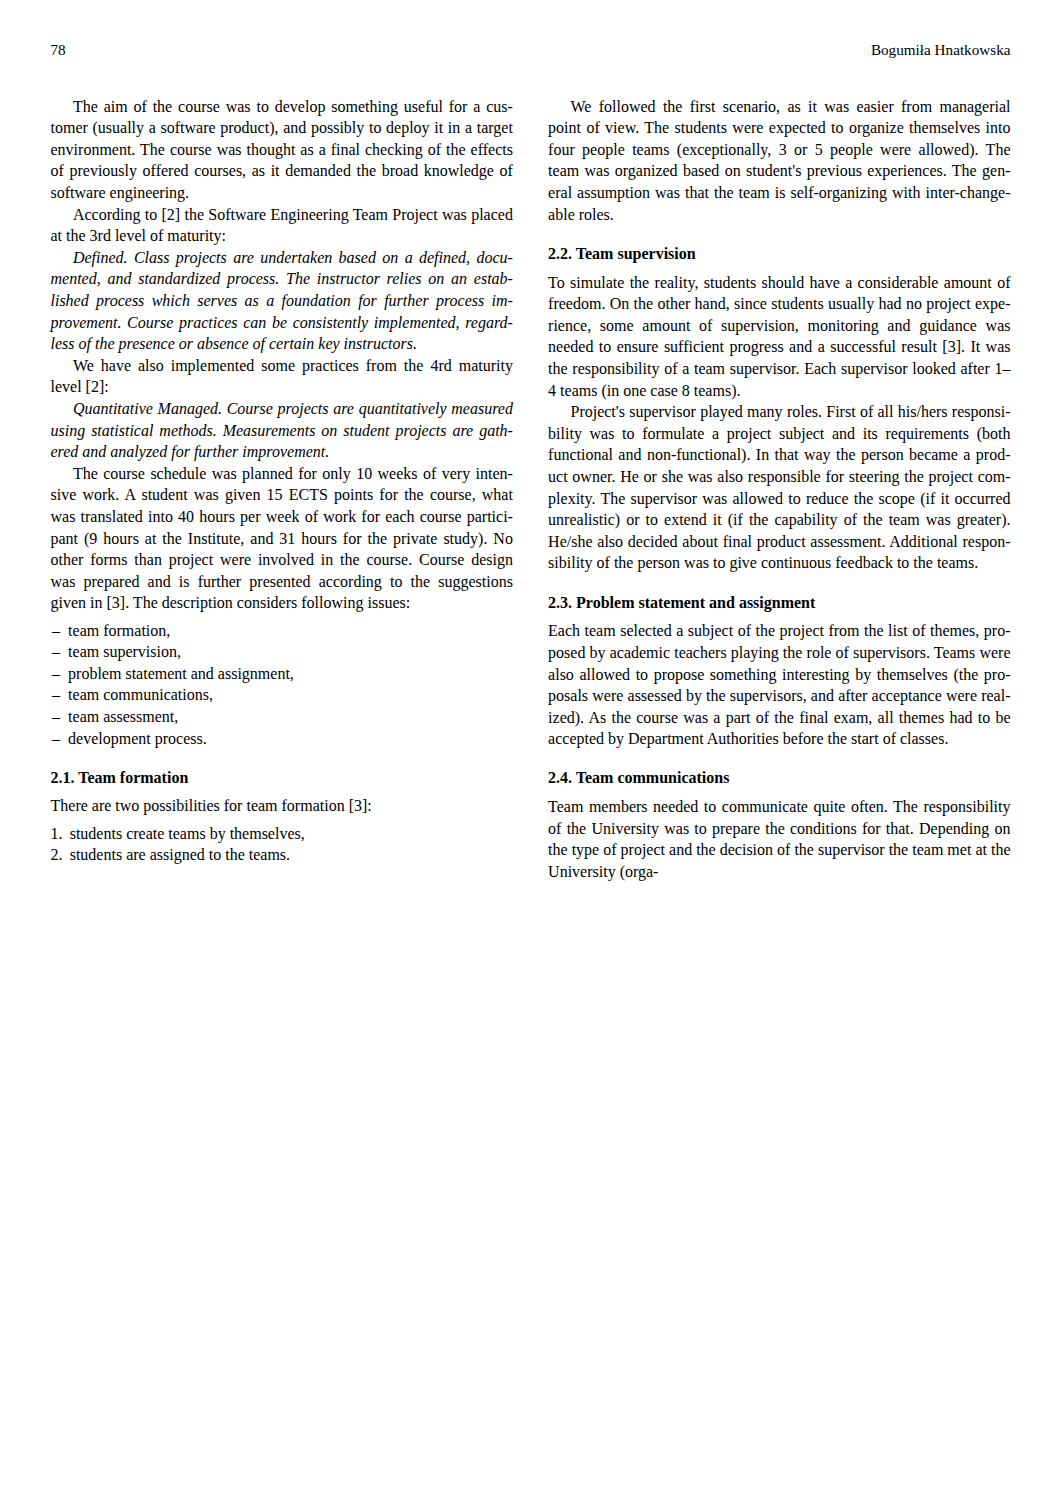78 Bogumiła Hnatkowska
The aim of the course was to develop something useful for a customer (usually a software product), and possibly to deploy it in a target environment. The course was thought as a final checking of the effects of previously offered courses, as it demanded the broad knowledge of software engineering.
According to [2] the Software Engineering Team Project was placed at the 3rd level of maturity:
Defined. Class projects are undertaken based on a defined, documented, and standardized process. The instructor relies on an established process which serves as a foundation for further process improvement. Course practices can be consistently implemented, regardless of the presence or absence of certain key instructors.
We have also implemented some practices from the 4rd maturity level [2]:
Quantitative Managed. Course projects are quantitatively measured using statistical methods. Measurements on student projects are gathered and analyzed for further improvement.
The course schedule was planned for only 10 weeks of very intensive work. A student was given 15 ECTS points for the course, what was translated into 40 hours per week of work for each course participant (9 hours at the Institute, and 31 hours for the private study). No other forms than project were involved in the course. Course design was prepared and is further presented according to the suggestions given in [3]. The description considers following issues:
team formation,
team supervision,
problem statement and assignment,
team communications,
team assessment,
development process.
2.1. Team formation
There are two possibilities for team formation [3]:
students create teams by themselves,
students are assigned to the teams.
We followed the first scenario, as it was easier from managerial point of view. The students were expected to organize themselves into four people teams (exceptionally, 3 or 5 people were allowed). The team was organized based on student's previous experiences. The general assumption was that the team is self-organizing with inter-changeable roles.
2.2. Team supervision
To simulate the reality, students should have a considerable amount of freedom. On the other hand, since students usually had no project experience, some amount of supervision, monitoring and guidance was needed to ensure sufficient progress and a successful result [3]. It was the responsibility of a team supervisor. Each supervisor looked after 1–4 teams (in one case 8 teams).
Project's supervisor played many roles. First of all his/hers responsibility was to formulate a project subject and its requirements (both functional and non-functional). In that way the person became a product owner. He or she was also responsible for steering the project complexity. The supervisor was allowed to reduce the scope (if it occurred unrealistic) or to extend it (if the capability of the team was greater). He/she also decided about final product assessment. Additional responsibility of the person was to give continuous feedback to the teams.
2.3. Problem statement and assignment
Each team selected a subject of the project from the list of themes, proposed by academic teachers playing the role of supervisors. Teams were also allowed to propose something interesting by themselves (the proposals were assessed by the supervisors, and after acceptance were realized). As the course was a part of the final exam, all themes had to be accepted by Department Authorities before the start of classes.
2.4. Team communications
Team members needed to communicate quite often. The responsibility of the University was to prepare the conditions for that. Depending on the type of project and the decision of the supervisor the team met at the University (orga-